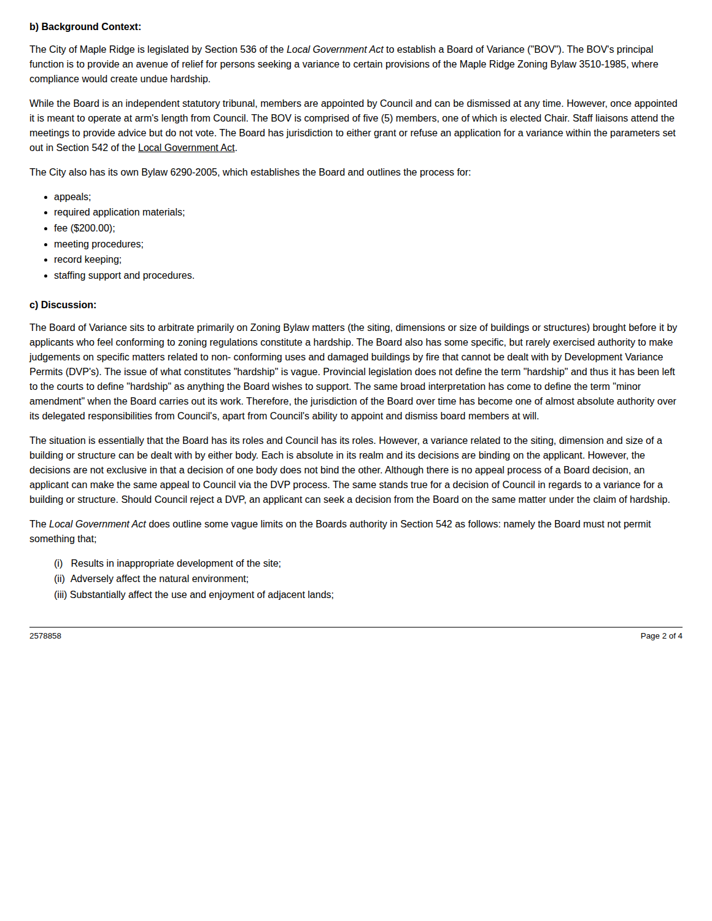b) Background Context:
The City of Maple Ridge is legislated by Section 536 of the Local Government Act to establish a Board of Variance ("BOV"). The BOV's principal function is to provide an avenue of relief for persons seeking a variance to certain provisions of the Maple Ridge Zoning Bylaw 3510-1985, where compliance would create undue hardship.
While the Board is an independent statutory tribunal, members are appointed by Council and can be dismissed at any time. However, once appointed it is meant to operate at arm's length from Council. The BOV is comprised of five (5) members, one of which is elected Chair. Staff liaisons attend the meetings to provide advice but do not vote. The Board has jurisdiction to either grant or refuse an application for a variance within the parameters set out in Section 542 of the Local Government Act.
The City also has its own Bylaw 6290-2005, which establishes the Board and outlines the process for:
appeals;
required application materials;
fee ($200.00);
meeting procedures;
record keeping;
staffing support and procedures.
c) Discussion:
The Board of Variance sits to arbitrate primarily on Zoning Bylaw matters (the siting, dimensions or size of buildings or structures) brought before it by applicants who feel conforming to zoning regulations constitute a hardship. The Board also has some specific, but rarely exercised authority to make judgements on specific matters related to non- conforming uses and damaged buildings by fire that cannot be dealt with by Development Variance Permits (DVP's). The issue of what constitutes "hardship" is vague. Provincial legislation does not define the term "hardship" and thus it has been left to the courts to define "hardship" as anything the Board wishes to support. The same broad interpretation has come to define the term "minor amendment" when the Board carries out its work. Therefore, the jurisdiction of the Board over time has become one of almost absolute authority over its delegated responsibilities from Council's, apart from Council's ability to appoint and dismiss board members at will.
The situation is essentially that the Board has its roles and Council has its roles. However, a variance related to the siting, dimension and size of a building or structure can be dealt with by either body. Each is absolute in its realm and its decisions are binding on the applicant. However, the decisions are not exclusive in that a decision of one body does not bind the other. Although there is no appeal process of a Board decision, an applicant can make the same appeal to Council via the DVP process. The same stands true for a decision of Council in regards to a variance for a building or structure. Should Council reject a DVP, an applicant can seek a decision from the Board on the same matter under the claim of hardship.
The Local Government Act does outline some vague limits on the Boards authority in Section 542 as follows: namely the Board must not permit something that;
(i) Results in inappropriate development of the site;
(ii) Adversely affect the natural environment;
(iii) Substantially affect the use and enjoyment of adjacent lands;
2578858 Page 2 of 4